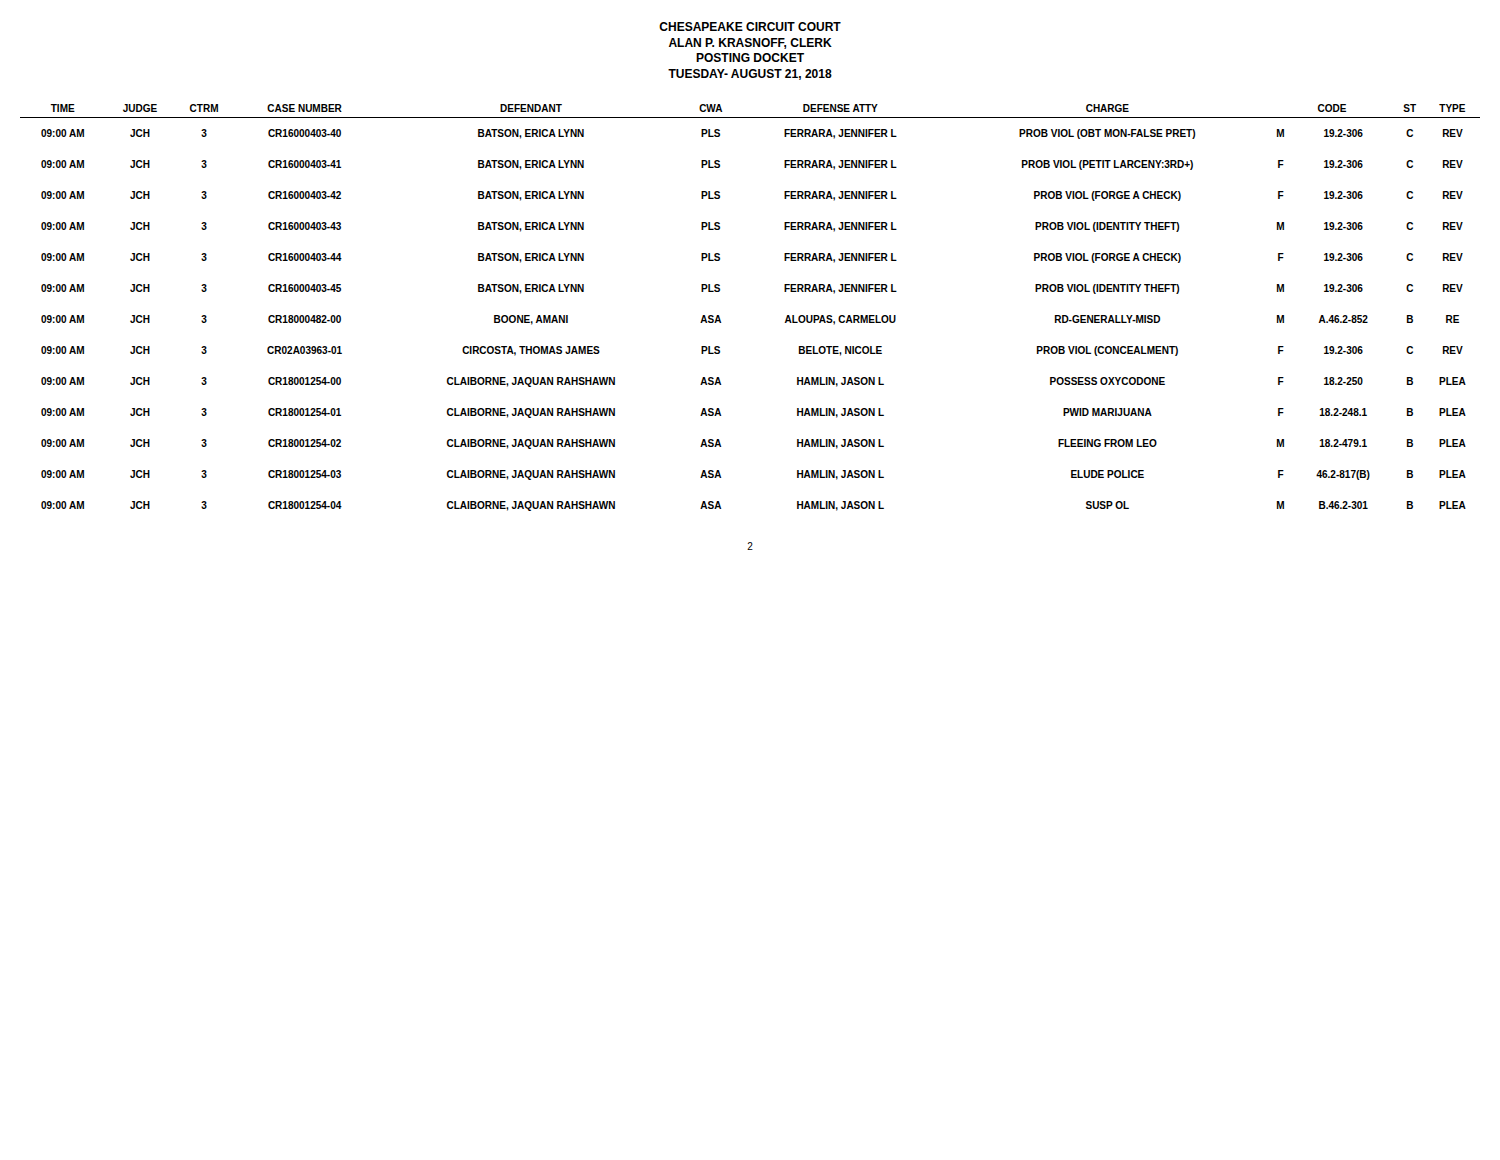CHESAPEAKE CIRCUIT COURT
ALAN P. KRASNOFF, CLERK
POSTING DOCKET
TUESDAY- AUGUST 21, 2018
| TIME | JUDGE | CTRM | CASE NUMBER | DEFENDANT | CWA | DEFENSE ATTY | CHARGE | CODE | ST | TYPE |
| --- | --- | --- | --- | --- | --- | --- | --- | --- | --- | --- |
| 09:00 AM | JCH | 3 | CR16000403-40 | BATSON, ERICA LYNN | PLS | FERRARA, JENNIFER L | PROB VIOL (OBT MON-FALSE PRET) | M | 19.2-306 | C | REV |
| 09:00 AM | JCH | 3 | CR16000403-41 | BATSON, ERICA LYNN | PLS | FERRARA, JENNIFER L | PROB VIOL (PETIT LARCENY:3RD+) | F | 19.2-306 | C | REV |
| 09:00 AM | JCH | 3 | CR16000403-42 | BATSON, ERICA LYNN | PLS | FERRARA, JENNIFER L | PROB VIOL (FORGE A CHECK) | F | 19.2-306 | C | REV |
| 09:00 AM | JCH | 3 | CR16000403-43 | BATSON, ERICA LYNN | PLS | FERRARA, JENNIFER L | PROB VIOL (IDENTITY THEFT) | M | 19.2-306 | C | REV |
| 09:00 AM | JCH | 3 | CR16000403-44 | BATSON, ERICA LYNN | PLS | FERRARA, JENNIFER L | PROB VIOL (FORGE A CHECK) | F | 19.2-306 | C | REV |
| 09:00 AM | JCH | 3 | CR16000403-45 | BATSON, ERICA LYNN | PLS | FERRARA, JENNIFER L | PROB VIOL (IDENTITY THEFT) | M | 19.2-306 | C | REV |
| 09:00 AM | JCH | 3 | CR18000482-00 | BOONE, AMANI | ASA | ALOUPAS, CARMELOU | RD-GENERALLY-MISD | M | A.46.2-852 | B | RE |
| 09:00 AM | JCH | 3 | CR02A03963-01 | CIRCOSTA, THOMAS JAMES | PLS | BELOTE, NICOLE | PROB VIOL (CONCEALMENT) | F | 19.2-306 | C | REV |
| 09:00 AM | JCH | 3 | CR18001254-00 | CLAIBORNE, JAQUAN RAHSHAWN | ASA | HAMLIN, JASON L | POSSESS OXYCODONE | F | 18.2-250 | B | PLEA |
| 09:00 AM | JCH | 3 | CR18001254-01 | CLAIBORNE, JAQUAN RAHSHAWN | ASA | HAMLIN, JASON L | PWID MARIJUANA | F | 18.2-248.1 | B | PLEA |
| 09:00 AM | JCH | 3 | CR18001254-02 | CLAIBORNE, JAQUAN RAHSHAWN | ASA | HAMLIN, JASON L | FLEEING FROM LEO | M | 18.2-479.1 | B | PLEA |
| 09:00 AM | JCH | 3 | CR18001254-03 | CLAIBORNE, JAQUAN RAHSHAWN | ASA | HAMLIN, JASON L | ELUDE POLICE | F | 46.2-817(B) | B | PLEA |
| 09:00 AM | JCH | 3 | CR18001254-04 | CLAIBORNE, JAQUAN RAHSHAWN | ASA | HAMLIN, JASON L | SUSP OL | M | B.46.2-301 | B | PLEA |
2